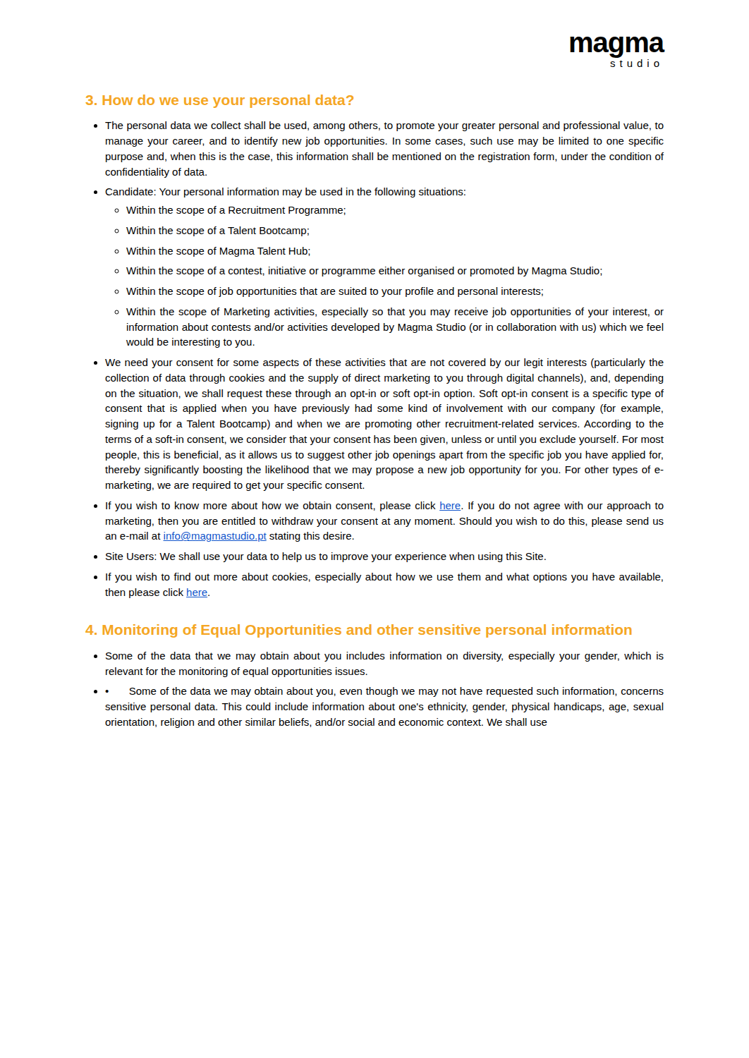magma
studio
3. How do we use your personal data?
The personal data we collect shall be used, among others, to promote your greater personal and professional value, to manage your career, and to identify new job opportunities. In some cases, such use may be limited to one specific purpose and, when this is the case, this information shall be mentioned on the registration form, under the condition of confidentiality of data.
Candidate: Your personal information may be used in the following situations:
Within the scope of a Recruitment Programme;
Within the scope of a Talent Bootcamp;
Within the scope of Magma Talent Hub;
Within the scope of a contest, initiative or programme either organised or promoted by Magma Studio;
Within the scope of job opportunities that are suited to your profile and personal interests;
Within the scope of Marketing activities, especially so that you may receive job opportunities of your interest, or information about contests and/or activities developed by Magma Studio (or in collaboration with us) which we feel would be interesting to you.
We need your consent for some aspects of these activities that are not covered by our legit interests (particularly the collection of data through cookies and the supply of direct marketing to you through digital channels), and, depending on the situation, we shall request these through an opt-in or soft opt-in option. Soft opt-in consent is a specific type of consent that is applied when you have previously had some kind of involvement with our company (for example, signing up for a Talent Bootcamp) and when we are promoting other recruitment-related services. According to the terms of a soft-in consent, we consider that your consent has been given, unless or until you exclude yourself. For most people, this is beneficial, as it allows us to suggest other job openings apart from the specific job you have applied for, thereby significantly boosting the likelihood that we may propose a new job opportunity for you. For other types of e-marketing, we are required to get your specific consent.
If you wish to know more about how we obtain consent, please click here. If you do not agree with our approach to marketing, then you are entitled to withdraw your consent at any moment. Should you wish to do this, please send us an e-mail at info@magmastudio.pt stating this desire.
Site Users: We shall use your data to help us to improve your experience when using this Site.
If you wish to find out more about cookies, especially about how we use them and what options you have available, then please click here.
4. Monitoring of Equal Opportunities and other sensitive personal information
Some of the data that we may obtain about you includes information on diversity, especially your gender, which is relevant for the monitoring of equal opportunities issues.
• Some of the data we may obtain about you, even though we may not have requested such information, concerns sensitive personal data. This could include information about one's ethnicity, gender, physical handicaps, age, sexual orientation, religion and other similar beliefs, and/or social and economic context. We shall use